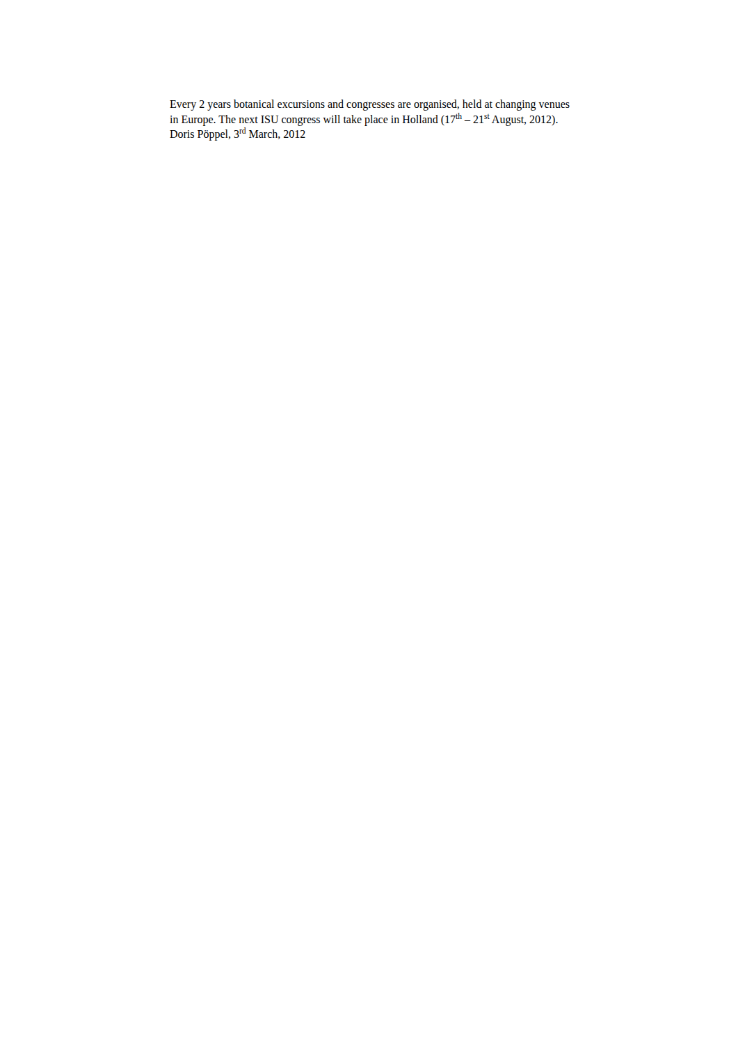Every 2 years botanical excursions and congresses are organised, held at changing venues in Europe. The next ISU congress will take place in Holland (17th – 21st August, 2012).
Doris Pöppel, 3rd March, 2012